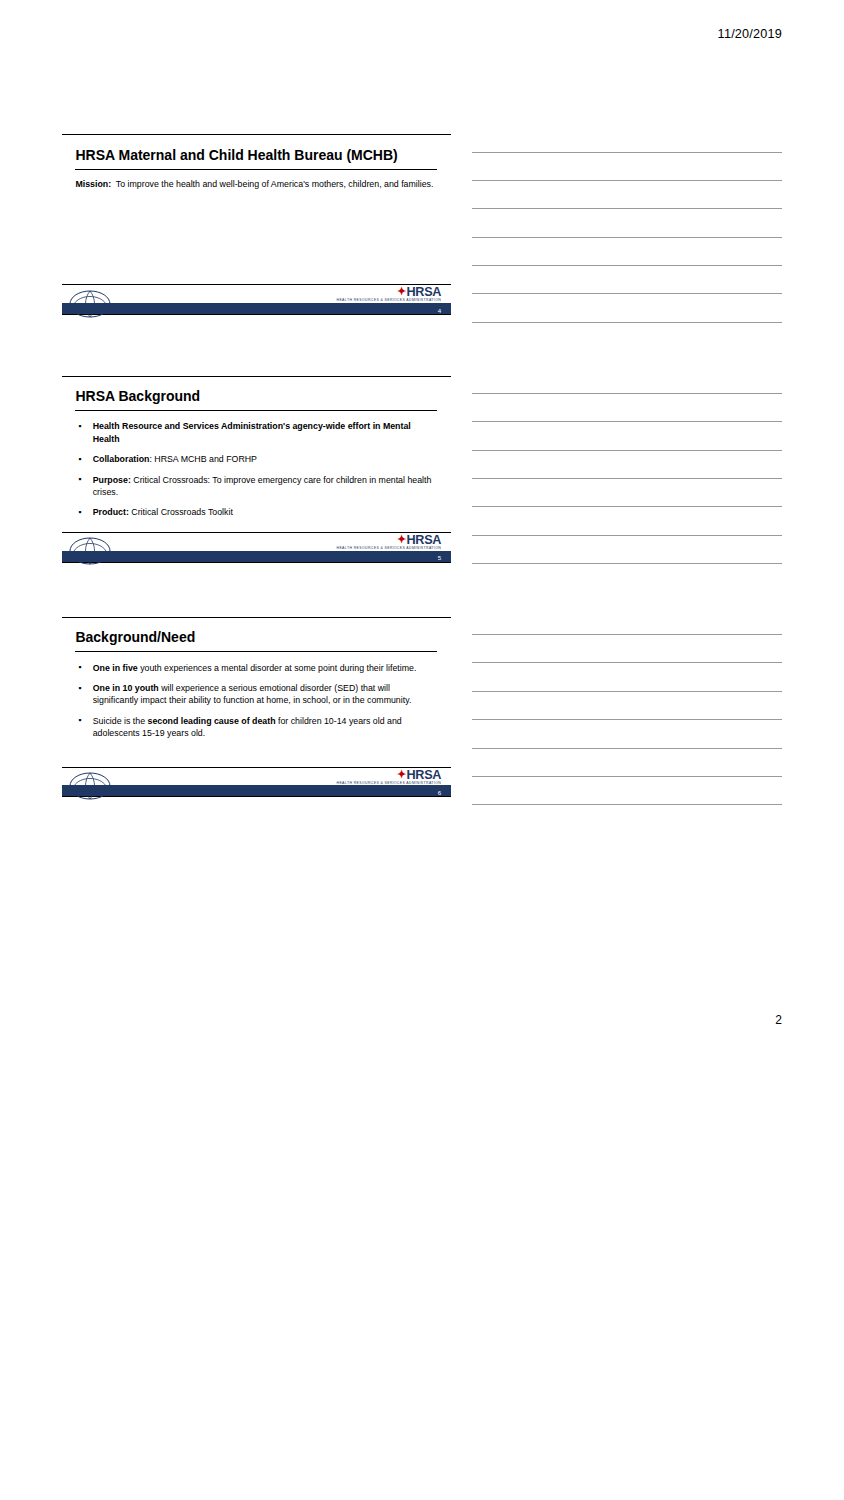11/20/2019
HRSA Maternal and Child Health Bureau (MCHB)
Mission: To improve the health and well-being of America's mothers, children, and families.
✦HRSA
HEALTH RESOURCES & SERVICES ADMINISTRATION
4
HRSA Background
Health Resource and Services Administration's agency-wide effort in Mental Health
Collaboration: HRSA MCHB and FORHP
Purpose: Critical Crossroads: To improve emergency care for children in mental health crises.
Product: Critical Crossroads Toolkit
✦HRSA
HEALTH RESOURCES & SERVICES ADMINISTRATION
5
Background/Need
One in five youth experiences a mental disorder at some point during their lifetime.
One in 10 youth will experience a serious emotional disorder (SED) that will significantly impact their ability to function at home, in school, or in the community.
Suicide is the second leading cause of death for children 10-14 years old and adolescents 15-19 years old.
✦HRSA
HEALTH RESOURCES & SERVICES ADMINISTRATION
6
2